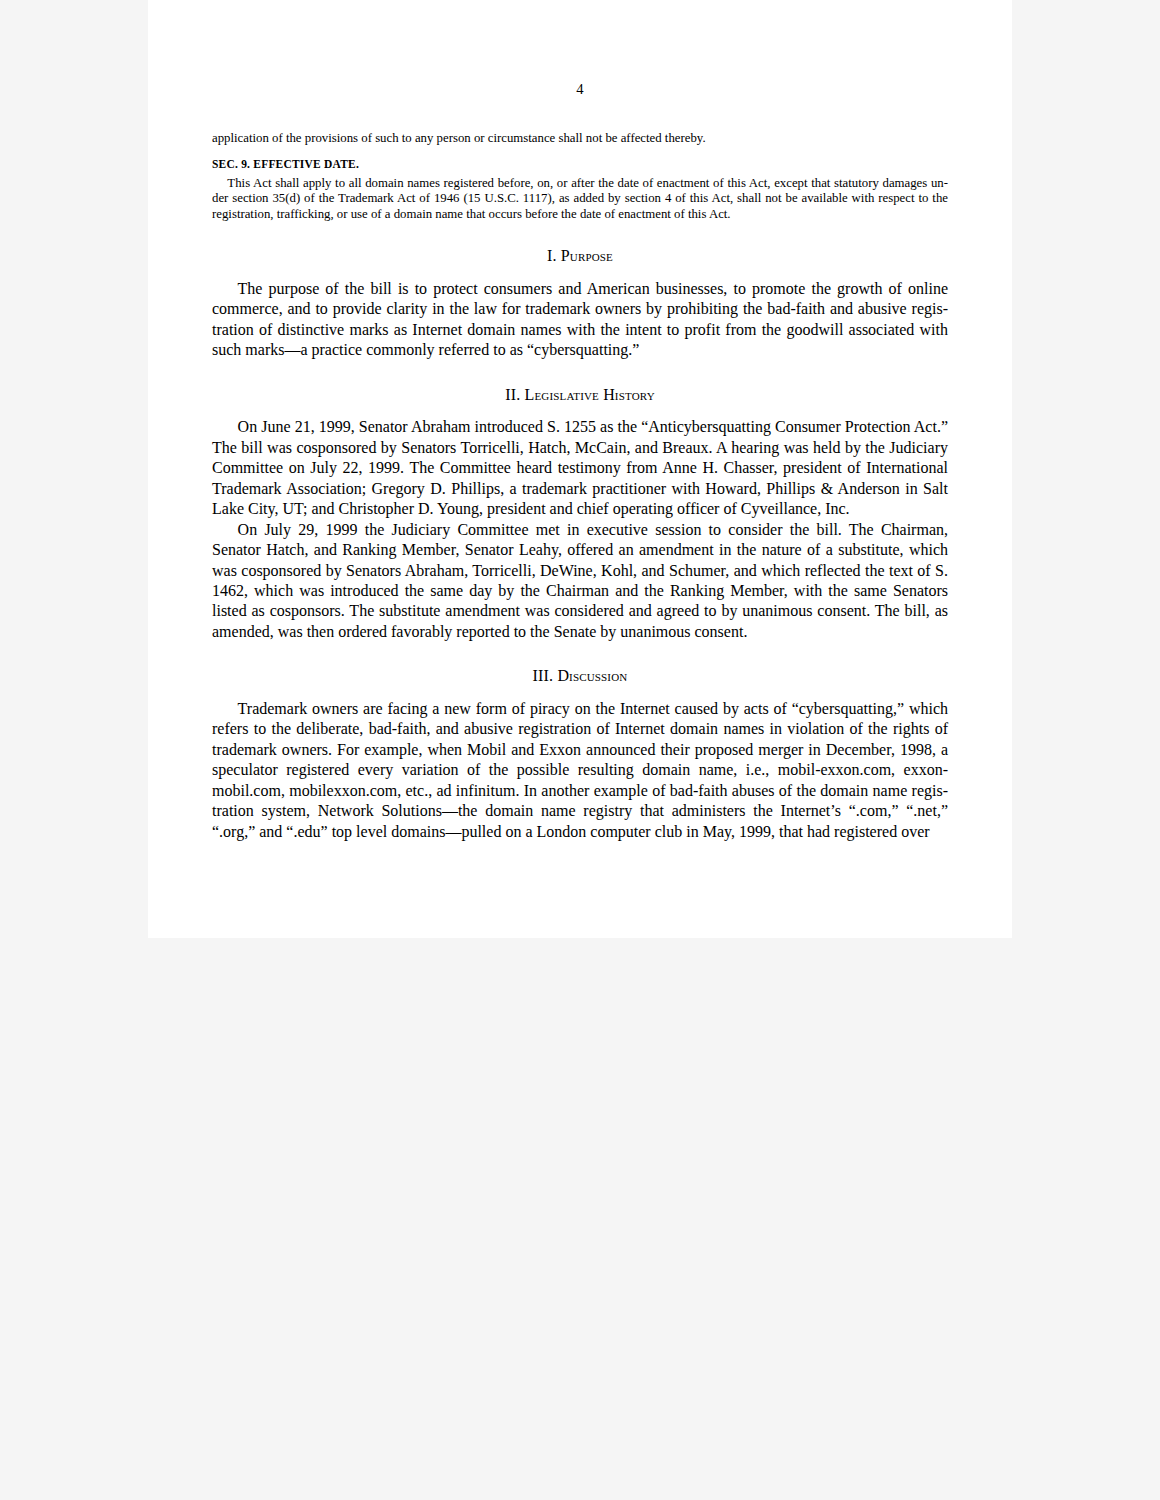4
application of the provisions of such to any person or circumstance shall not be affected thereby.
SEC. 9. EFFECTIVE DATE.
This Act shall apply to all domain names registered before, on, or after the date of enactment of this Act, except that statutory damages under section 35(d) of the Trademark Act of 1946 (15 U.S.C. 1117), as added by section 4 of this Act, shall not be available with respect to the registration, trafficking, or use of a domain name that occurs before the date of enactment of this Act.
I. Purpose
The purpose of the bill is to protect consumers and American businesses, to promote the growth of online commerce, and to provide clarity in the law for trademark owners by prohibiting the bad-faith and abusive registration of distinctive marks as Internet domain names with the intent to profit from the goodwill associated with such marks—a practice commonly referred to as “cybersquatting.”
II. Legislative History
On June 21, 1999, Senator Abraham introduced S. 1255 as the “Anticybersquatting Consumer Protection Act.” The bill was cosponsored by Senators Torricelli, Hatch, McCain, and Breaux. A hearing was held by the Judiciary Committee on July 22, 1999. The Committee heard testimony from Anne H. Chasser, president of International Trademark Association; Gregory D. Phillips, a trademark practitioner with Howard, Phillips & Anderson in Salt Lake City, UT; and Christopher D. Young, president and chief operating officer of Cyveillance, Inc.
On July 29, 1999 the Judiciary Committee met in executive session to consider the bill. The Chairman, Senator Hatch, and Ranking Member, Senator Leahy, offered an amendment in the nature of a substitute, which was cosponsored by Senators Abraham, Torricelli, DeWine, Kohl, and Schumer, and which reflected the text of S. 1462, which was introduced the same day by the Chairman and the Ranking Member, with the same Senators listed as cosponsors. The substitute amendment was considered and agreed to by unanimous consent. The bill, as amended, was then ordered favorably reported to the Senate by unanimous consent.
III. Discussion
Trademark owners are facing a new form of piracy on the Internet caused by acts of “cybersquatting,” which refers to the deliberate, bad-faith, and abusive registration of Internet domain names in violation of the rights of trademark owners. For example, when Mobil and Exxon announced their proposed merger in December, 1998, a speculator registered every variation of the possible resulting domain name, i.e., mobil-exxon.com, exxon-mobil.com, mobilexxon.com, etc., ad infinitum. In another example of bad-faith abuses of the domain name registration system, Network Solutions—the domain name registry that administers the Internet’s “.com,” “.net,” “.org,” and “.edu” top level domains—pulled on a London computer club in May, 1999, that had registered over